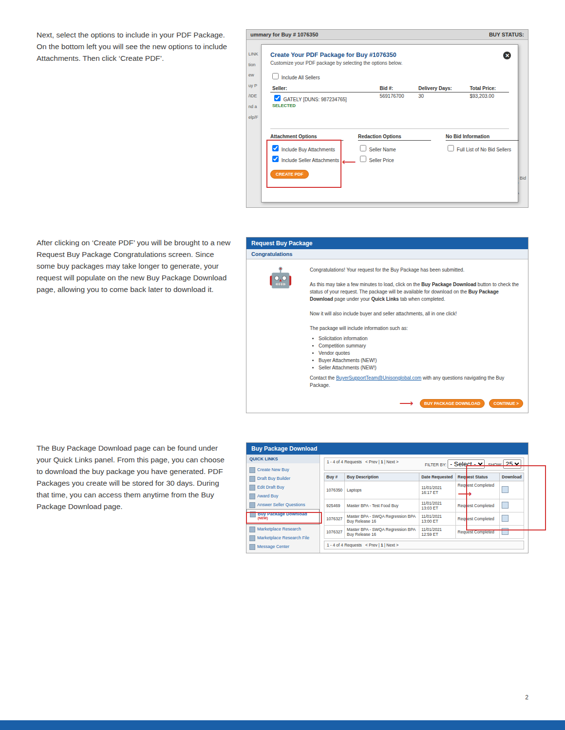Next, select the options to include in your PDF Package. On the bottom left you will see the new options to include Attachments. Then click ‘Create PDF’.
ummary for Buy # 1076350 BUY STATUS:
LINK
tion
ew
uy P
/IDE
nd a
elp/F
o Bid
0
A
✕
Create Your PDF Package for Buy #1076350
Customize your PDF package by selecting the options below.
Include All Sellers
| Seller: | Bid #: | Delivery Days: | Total Price: |
| --- | --- | --- | --- |
| GATELY [DUNS: 987234765] SELECTED | 569176700 | 30 | $93,203.00 |
Attachment Options
Include Buy Attachments Include Seller Attachments CREATE PDF
Redaction Options
Seller Name Seller Price
No Bid Information
Full List of No Bid Sellers
⟵
After clicking on ‘Create PDF’ you will be brought to a new Request Buy Package Congratulations screen. Since some buy packages may take longer to generate, your request will populate on the new Buy Package Download page, allowing you to come back later to download it.
Request Buy Package
Congratulations
🤖
Congratulations! Your request for the Buy Package has been submitted.
As this may take a few minutes to load, click on the Buy Package Download button to check the status of your request. The package will be available for download on the Buy Package Download page under your Quick Links tab when completed.
Now it will also include buyer and seller attachments, all in one click!
The package will include information such as:
Solicitation information
Competition summary
Vendor quotes
Buyer Attachments (NEW!)
Seller Attachments (NEW!)
Contact the BuyerSupportTeam@Unisonglobal.com with any questions navigating the Buy Package.
⟶ BUY PACKAGE DOWNLOAD CONTINUE >
The Buy Package Download page can be found under your Quick Links panel. From this page, you can choose to download the buy package you have generated. PDF Packages you create will be stored for 30 days. During that time, you can access them anytime from the Buy Package Download page.
Buy Package Download
QUICK LINKS
Create New Buy
Draft Buy Builder
Edit Draft Buy
Award Buy
Answer Seller Questions
Buy Package Download (NEW)
Marketplace Research
Marketplace Research File
Message Center
1 - 4 of 4 Requests < Prev | 1 | Next > FILTER BY: - Select - SHOW: 25
| Buy # | Buy Description | Date Requested | Request Status | Download |
| --- | --- | --- | --- | --- |
| 1076350 | Laptops | 11/01/2021 16:17 ET | Request Completed ⟶ | |
| 925469 | Master BPA - Test Food Buy | 11/01/2021 13:03 ET | Request Completed | |
| 1076327 | Master BPA - SWQA Regression BPA Buy Release 16 | 11/01/2021 13:00 ET | Request Completed | |
| 1076327 | Master BPA - SWQA Regression BPA Buy Release 16 | 11/01/2021 12:59 ET | Request Completed | |
1 - 4 of 4 Requests < Prev | 1 | Next >
2